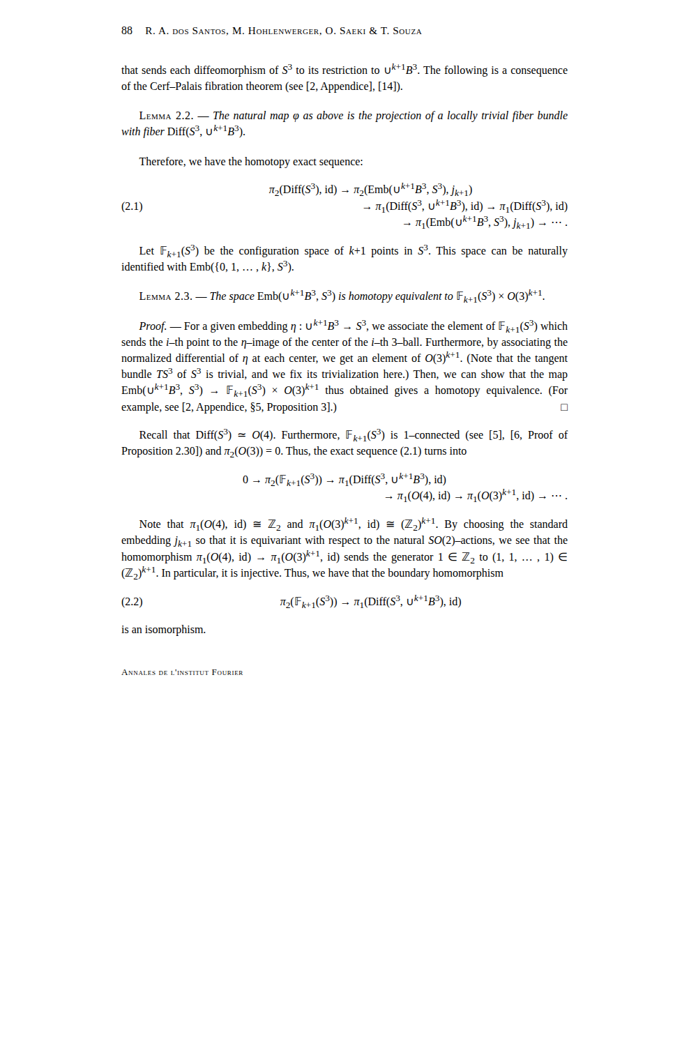88 R. A. dos Santos, M. Hohlenwerger, O. Saeki & T. Souza
that sends each diffeomorphism of S3 to its restriction to ∪k+1B3. The following is a consequence of the Cerf–Palais fibration theorem (see [2, Appendice], [14]).
Lemma 2.2. — The natural map φ as above is the projection of a locally trivial fiber bundle with fiber Diff(S3, ∪k+1B3).
Therefore, we have the homotopy exact sequence:
(2.1) π2(Diff(S3), id) → π2(Emb(∪k+1B3, S3), jk+1) → π1(Diff(S3, ∪k+1B3), id) → π1(Diff(S3), id) → π1(Emb(∪k+1B3, S3), jk+1) → ⋯ .
Let 𝔽k+1(S3) be the configuration space of k+1 points in S3. This space can be naturally identified with Emb({0, 1, … , k}, S3).
Lemma 2.3. — The space Emb(∪k+1B3, S3) is homotopy equivalent to 𝔽k+1(S3) × O(3)k+1.
Proof. — For a given embedding η : ∪k+1B3 → S3, we associate the element of 𝔽k+1(S3) which sends the i–th point to the η–image of the center of the i–th 3–ball. Furthermore, by associating the normalized differential of η at each center, we get an element of O(3)k+1. (Note that the tangent bundle TS3 of S3 is trivial, and we fix its trivialization here.) Then, we can show that the map Emb(∪k+1B3, S3) → 𝔽k+1(S3) × O(3)k+1 thus obtained gives a homotopy equivalence. (For example, see [2, Appendice, §5, Proposition 3].)□
Recall that Diff(S3) ≃ O(4). Furthermore, 𝔽k+1(S3) is 1–connected (see [5], [6, Proof of Proposition 2.30]) and π2(O(3)) = 0. Thus, the exact sequence (2.1) turns into
0 → π2(𝔽k+1(S3)) → π1(Diff(S3, ∪k+1B3), id) → π1(O(4), id) → π1(O(3)k+1, id) → ⋯ .
Note that π1(O(4), id) ≅ ℤ2 and π1(O(3)k+1, id) ≅ (ℤ2)k+1. By choosing the standard embedding jk+1 so that it is equivariant with respect to the natural SO(2)–actions, we see that the homomorphism π1(O(4), id) → π1(O(3)k+1, id) sends the generator 1 ∈ ℤ2 to (1, 1, … , 1) ∈ (ℤ2)k+1. In particular, it is injective. Thus, we have that the boundary homomorphism
(2.2) π2(𝔽k+1(S3)) → π1(Diff(S3, ∪k+1B3), id)
is an isomorphism.
Annales de l'institut Fourier